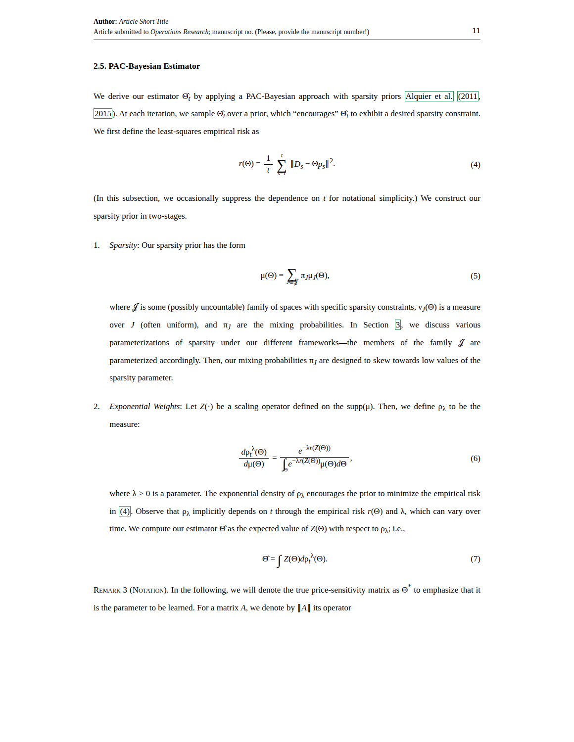Author: Article Short Title Article submitted to Operations Research; manuscript no. (Please, provide the manuscript number!) 11
2.5. PAC-Bayesian Estimator
We derive our estimator Θ̂t by applying a PAC-Bayesian approach with sparsity priors Alquier et al. (2011, 2015). At each iteration, we sample Θ̂t over a prior, which “encourages” Θ̂t to exhibit a desired sparsity constraint. We first define the least-squares empirical risk as
r(Θ) = 1 t t∑s=1 ∥Ds − Θps∥2. (4)
(In this subsection, we occasionally suppress the dependence on t for notational simplicity.) We construct our sparsity prior in two-stages.
Sparsity: Our sparsity prior has the form
μ(Θ) = ∑J∈𝒥 πJμJ(Θ), (5)
where 𝒥 is some (possibly uncountable) family of spaces with specific sparsity constraints, νJ(Θ) is a measure over J (often uniform), and πJ are the mixing probabilities. In Section 3, we discuss various parameterizations of sparsity under our different frameworks—the members of the family 𝒥 are parameterized accordingly. Then, our mixing probabilities πJ are designed to skew towards low values of the sparsity parameter.
Exponential Weights: Let Z(·) be a scaling operator defined on the supp(μ). Then, we define ρλ to be the measure:
dρtλ(Θ) dμ(Θ) = e−λr(Z(Θ))∫Θ e−λr(Z(Θ))μ(Θ)d Θ, (6)
where λ > 0 is a parameter. The exponential density of ρλ encourages the prior to minimize the empirical risk in (4). Observe that ρλ implicitly depends on t through the empirical risk r(Θ) and λ, which can vary over time. We compute our estimator Θ̂ as the expected value of Z(Θ) with respect to ρλ; i.e.,
Θ̂ = ∫ Z(Θ)dρtλ(Θ). (7)
Remark 3 (Notation). In the following, we will denote the true price-sensitivity matrix as Θ* to emphasize that it is the parameter to be learned. For a matrix A, we denote by ∥A∥ its operator